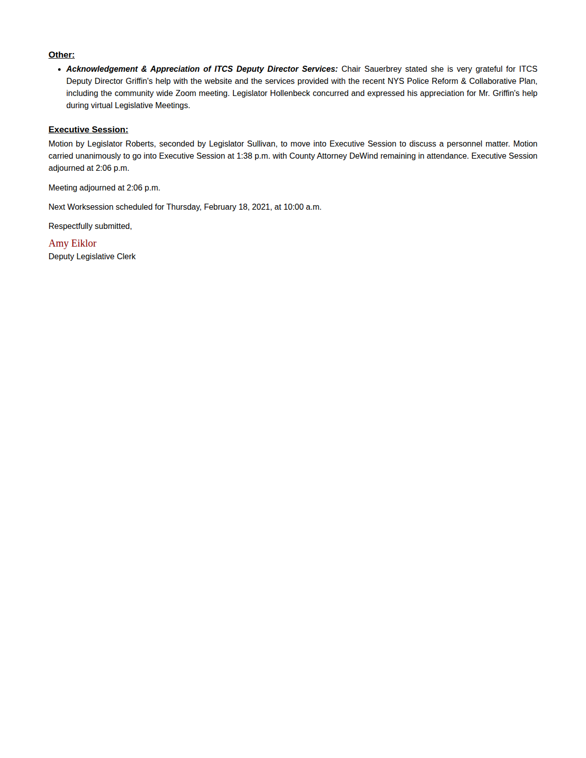Other:
Acknowledgement & Appreciation of ITCS Deputy Director Services: Chair Sauerbrey stated she is very grateful for ITCS Deputy Director Griffin's help with the website and the services provided with the recent NYS Police Reform & Collaborative Plan, including the community wide Zoom meeting. Legislator Hollenbeck concurred and expressed his appreciation for Mr. Griffin's help during virtual Legislative Meetings.
Executive Session:
Motion by Legislator Roberts, seconded by Legislator Sullivan, to move into Executive Session to discuss a personnel matter. Motion carried unanimously to go into Executive Session at 1:38 p.m. with County Attorney DeWind remaining in attendance. Executive Session adjourned at 2:06 p.m.
Meeting adjourned at 2:06 p.m.
Next Worksession scheduled for Thursday, February 18, 2021, at 10:00 a.m.
Respectfully submitted,
Amy Eiklor
Deputy Legislative Clerk